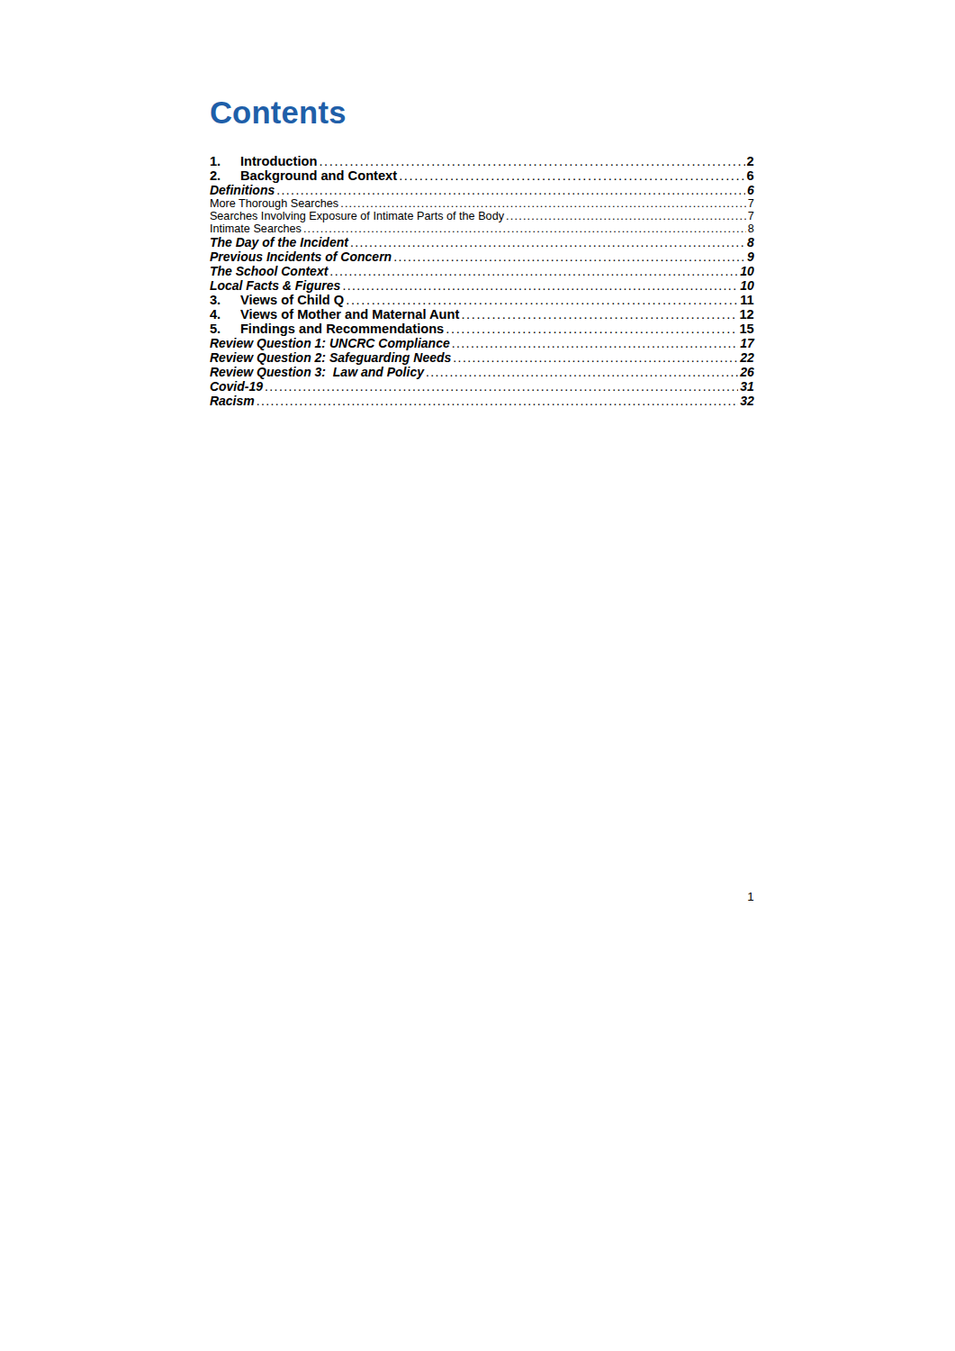Contents
1. Introduction ........................................................................................................................... 2
2. Background and Context ......................................................................................................... 6
Definitions ................................................................................................................................................. 6
More Thorough Searches ......................................................................................................................... 7
Searches Involving Exposure of Intimate Parts of the Body ............................................................... 7
Intimate Searches ....................................................................................................................................... 8
The Day of the Incident ................................................................................................................. 8
Previous Incidents of Concern ..................................................................................................... 9
The School Context ..................................................................................................................... 10
Local Facts & Figures ................................................................................................................. 10
3. Views of Child Q ....................................................................................................................... 11
4. Views of Mother and Maternal Aunt ....................................................................................... 12
5. Findings and Recommendations ............................................................................................. 15
Review Question 1: UNCRC Compliance ............................................................................................. 17
Review Question 2: Safeguarding Needs ............................................................................................. 22
Review Question 3: Law and Policy ..................................................................................................... 26
Covid-19 ..................................................................................................................................................... 31
Racism ......................................................................................................................................................... 32
1